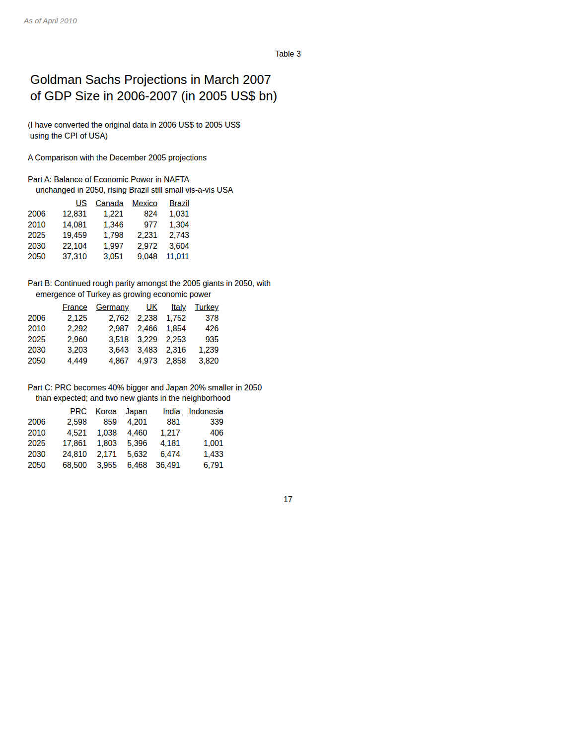As of April 2010
Table 3
Goldman Sachs Projections in March 2007
of GDP Size in 2006-2007 (in 2005 US$ bn)
(I have converted the original data in 2006 US$ to 2005 US$
using the CPI of USA)
A Comparison with the December 2005 projections
Part A: Balance of Economic Power in NAFTA unchanged in 2050, rising Brazil still small vis-a-vis USA
| | US | Canada | Mexico | Brazil |
| --- | --- | --- | --- | --- |
| 2006 | 12,831 | 1,221 | 824 | 1,031 |
| 2010 | 14,081 | 1,346 | 977 | 1,304 |
| 2025 | 19,459 | 1,798 | 2,231 | 2,743 |
| 2030 | 22,104 | 1,997 | 2,972 | 3,604 |
| 2050 | 37,310 | 3,051 | 9,048 | 11,011 |
Part B: Continued rough parity amongst the 2005 giants in 2050, with emergence of Turkey as growing economic power
| | France | Germany | UK | Italy | Turkey |
| --- | --- | --- | --- | --- | --- |
| 2006 | 2,125 | 2,762 | 2,238 | 1,752 | 378 |
| 2010 | 2,292 | 2,987 | 2,466 | 1,854 | 426 |
| 2025 | 2,960 | 3,518 | 3,229 | 2,253 | 935 |
| 2030 | 3,203 | 3,643 | 3,483 | 2,316 | 1,239 |
| 2050 | 4,449 | 4,867 | 4,973 | 2,858 | 3,820 |
Part C: PRC becomes 40% bigger and Japan 20% smaller in 2050 than expected; and two new giants in the neighborhood
| | PRC | Korea | Japan | India | Indonesia |
| --- | --- | --- | --- | --- | --- |
| 2006 | 2,598 | 859 | 4,201 | 881 | 339 |
| 2010 | 4,521 | 1,038 | 4,460 | 1,217 | 406 |
| 2025 | 17,861 | 1,803 | 5,396 | 4,181 | 1,001 |
| 2030 | 24,810 | 2,171 | 5,632 | 6,474 | 1,433 |
| 2050 | 68,500 | 3,955 | 6,468 | 36,491 | 6,791 |
17